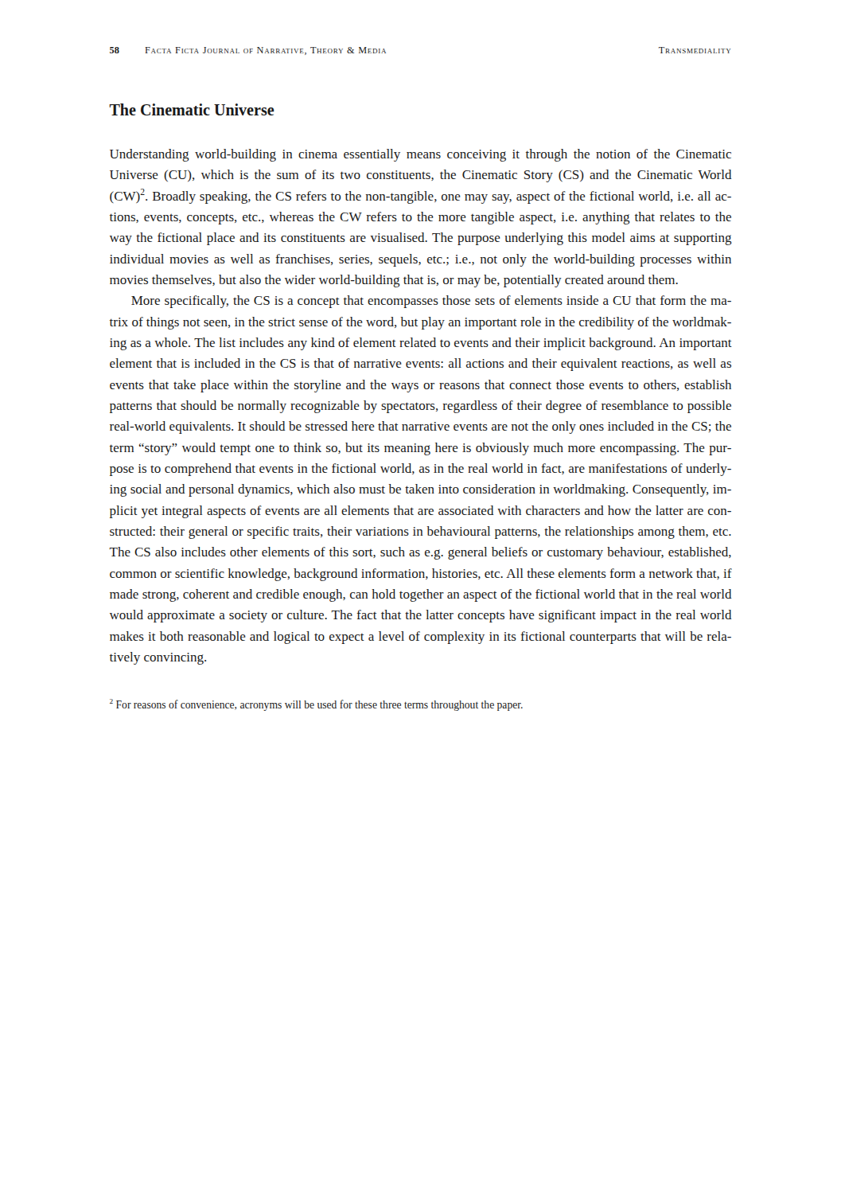58 Facta Ficta Journal of Narrative, Theory & Media Transmediality
The Cinematic Universe
Understanding world-building in cinema essentially means conceiving it through the notion of the Cinematic Universe (CU), which is the sum of its two constituents, the Cinematic Story (CS) and the Cinematic World (CW)2. Broadly speaking, the CS refers to the non-tangible, one may say, aspect of the fictional world, i.e. all actions, events, concepts, etc., whereas the CW refers to the more tangible aspect, i.e. anything that relates to the way the fictional place and its constituents are visualised. The purpose underlying this model aims at supporting individual movies as well as franchises, series, sequels, etc.; i.e., not only the world-building processes within movies themselves, but also the wider world-building that is, or may be, potentially created around them.
More specifically, the CS is a concept that encompasses those sets of elements inside a CU that form the matrix of things not seen, in the strict sense of the word, but play an important role in the credibility of the worldmaking as a whole. The list includes any kind of element related to events and their implicit background. An important element that is included in the CS is that of narrative events: all actions and their equivalent reactions, as well as events that take place within the storyline and the ways or reasons that connect those events to others, establish patterns that should be normally recognizable by spectators, regardless of their degree of resemblance to possible real-world equivalents. It should be stressed here that narrative events are not the only ones included in the CS; the term “story” would tempt one to think so, but its meaning here is obviously much more encompassing. The purpose is to comprehend that events in the fictional world, as in the real world in fact, are manifestations of underlying social and personal dynamics, which also must be taken into consideration in worldmaking. Consequently, implicit yet integral aspects of events are all elements that are associated with characters and how the latter are constructed: their general or specific traits, their variations in behavioural patterns, the relationships among them, etc. The CS also includes other elements of this sort, such as e.g. general beliefs or customary behaviour, established, common or scientific knowledge, background information, histories, etc. All these elements form a network that, if made strong, coherent and credible enough, can hold together an aspect of the fictional world that in the real world would approximate a society or culture. The fact that the latter concepts have significant impact in the real world makes it both reasonable and logical to expect a level of complexity in its fictional counterparts that will be relatively convincing.
2 For reasons of convenience, acronyms will be used for these three terms throughout the paper.